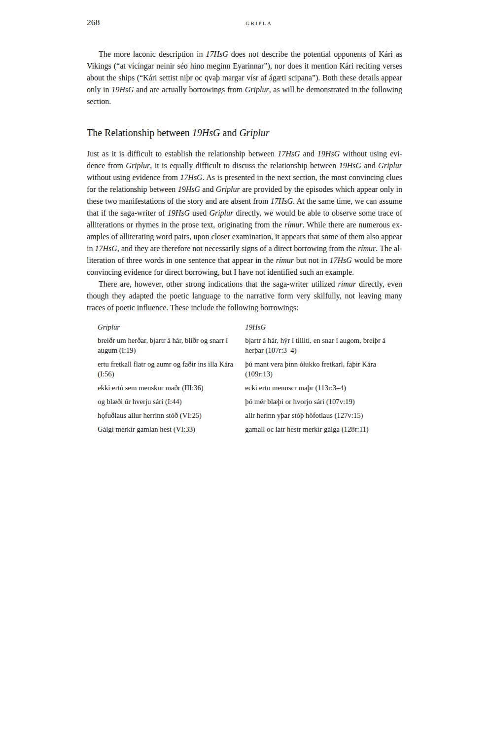268 Gripla
The more laconic description in 17HsG does not describe the potential opponents of Kári as Vikings (“at vícíngar neinir séo hino meginn Eyarinnar”), nor does it mention Kári reciting verses about the ships (“Kári settist niþr oc qvaþ margar vísr af ágæti scipana”). Both these details appear only in 19HsG and are actually borrowings from Griplur, as will be demonstrated in the following section.
The Relationship between 19HsG and Griplur
Just as it is difficult to establish the relationship between 17HsG and 19HsG without using evidence from Griplur, it is equally difficult to discuss the relationship between 19HsG and Griplur without using evidence from 17HsG. As is presented in the next section, the most convincing clues for the relationship between 19HsG and Griplur are provided by the episodes which appear only in these two manifestations of the story and are absent from 17HsG. At the same time, we can assume that if the saga-writer of 19HsG used Griplur directly, we would be able to observe some trace of alliterations or rhymes in the prose text, originating from the rímur. While there are numerous examples of alliterating word pairs, upon closer examination, it appears that some of them also appear in 17HsG, and they are therefore not necessarily signs of a direct borrowing from the rímur. The alliteration of three words in one sentence that appear in the rímur but not in 17HsG would be more convincing evidence for direct borrowing, but I have not identified such an example.
There are, however, other strong indications that the saga-writer utilized rímur directly, even though they adapted the poetic language to the narrative form very skilfully, not leaving many traces of poetic influence. These include the following borrowings:
| Griplur | 19HsG |
| --- | --- |
| breiðr um herðar, bjartr á hár, blíðr og snarr í augum (I:19) | bjartr á hár, hýr í tilliti, en snar í augom, breiþr á herþar (107r:3–4) |
| ertu fretkall flatr og aumr og faðir ins illa Kára (I:56) | þú mant vera þinn ólukko fretkarl, faþir Kára (109r:13) |
| ekki ertú sem menskur maðr (III:36) | ecki erto mennscr maþr (113r:3–4) |
| og blæði úr hverju sári (I:44) | þó mér blæþi or hvorjo sári (107v:19) |
| hǫfuðlaus allur herrinn stóð (VI:25) | allr herinn yþar stóþ höfotlaus (127v:15) |
| Gálgi merkir gamlan hest (VI:33) | gamall oc latr hestr merkir gálga (128r:11) |